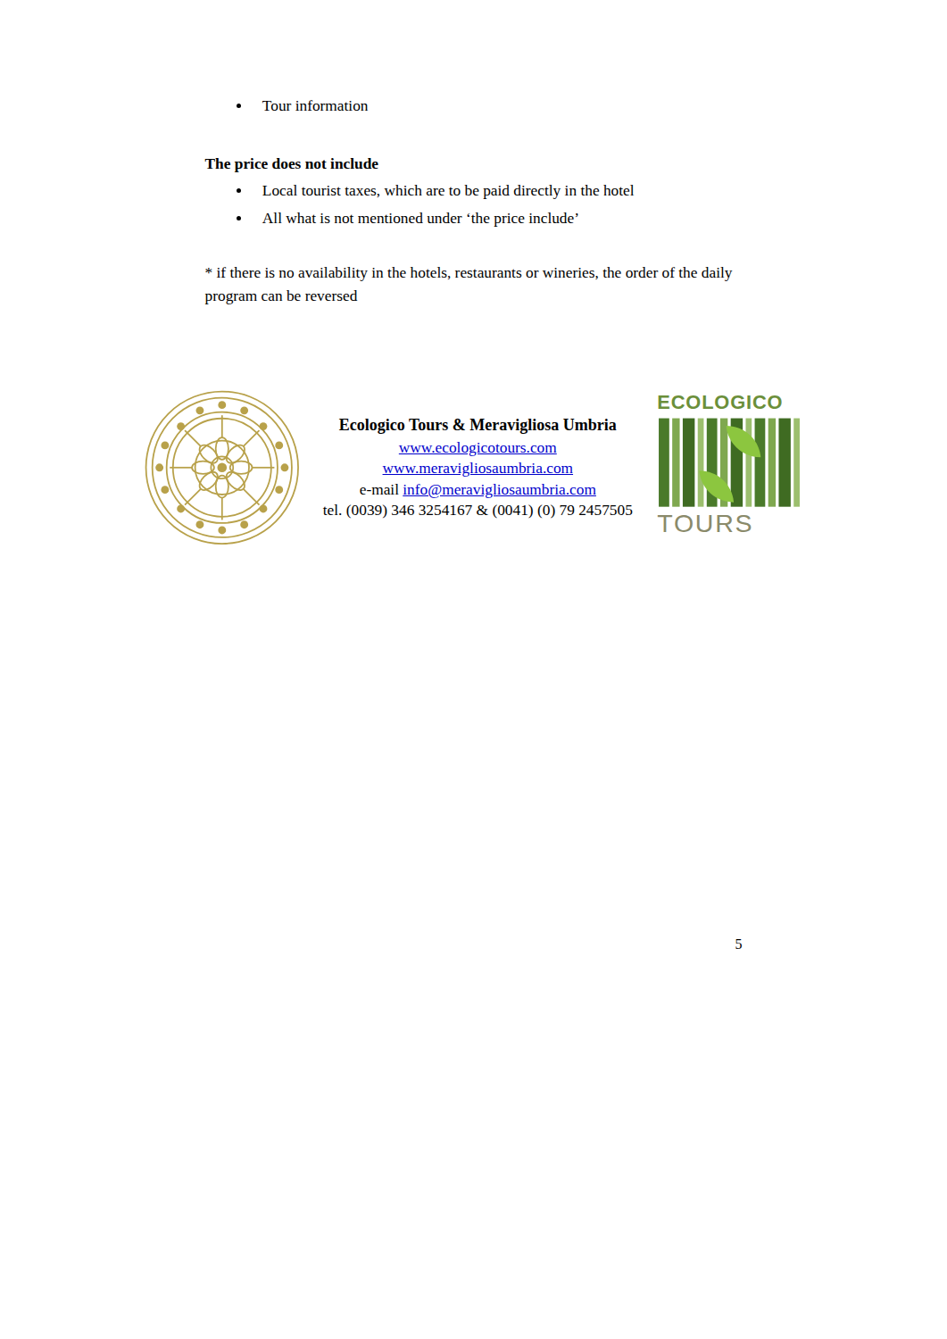Tour information
The price does not include
Local tourist taxes, which are to be paid directly in the hotel
All what is not mentioned under ‘the price include’
* if there is no availability in the hotels, restaurants or wineries, the order of the daily program can be reversed
Ecologico Tours & Meravigliosa Umbria
www.ecologicotours.com
www.meravigliosaumbria.com
e-mail info@meravigliosaumbria.com
tel. (0039) 346 3254167 & (0041) (0) 79 2457505
ECOLOGICO TOURS
5